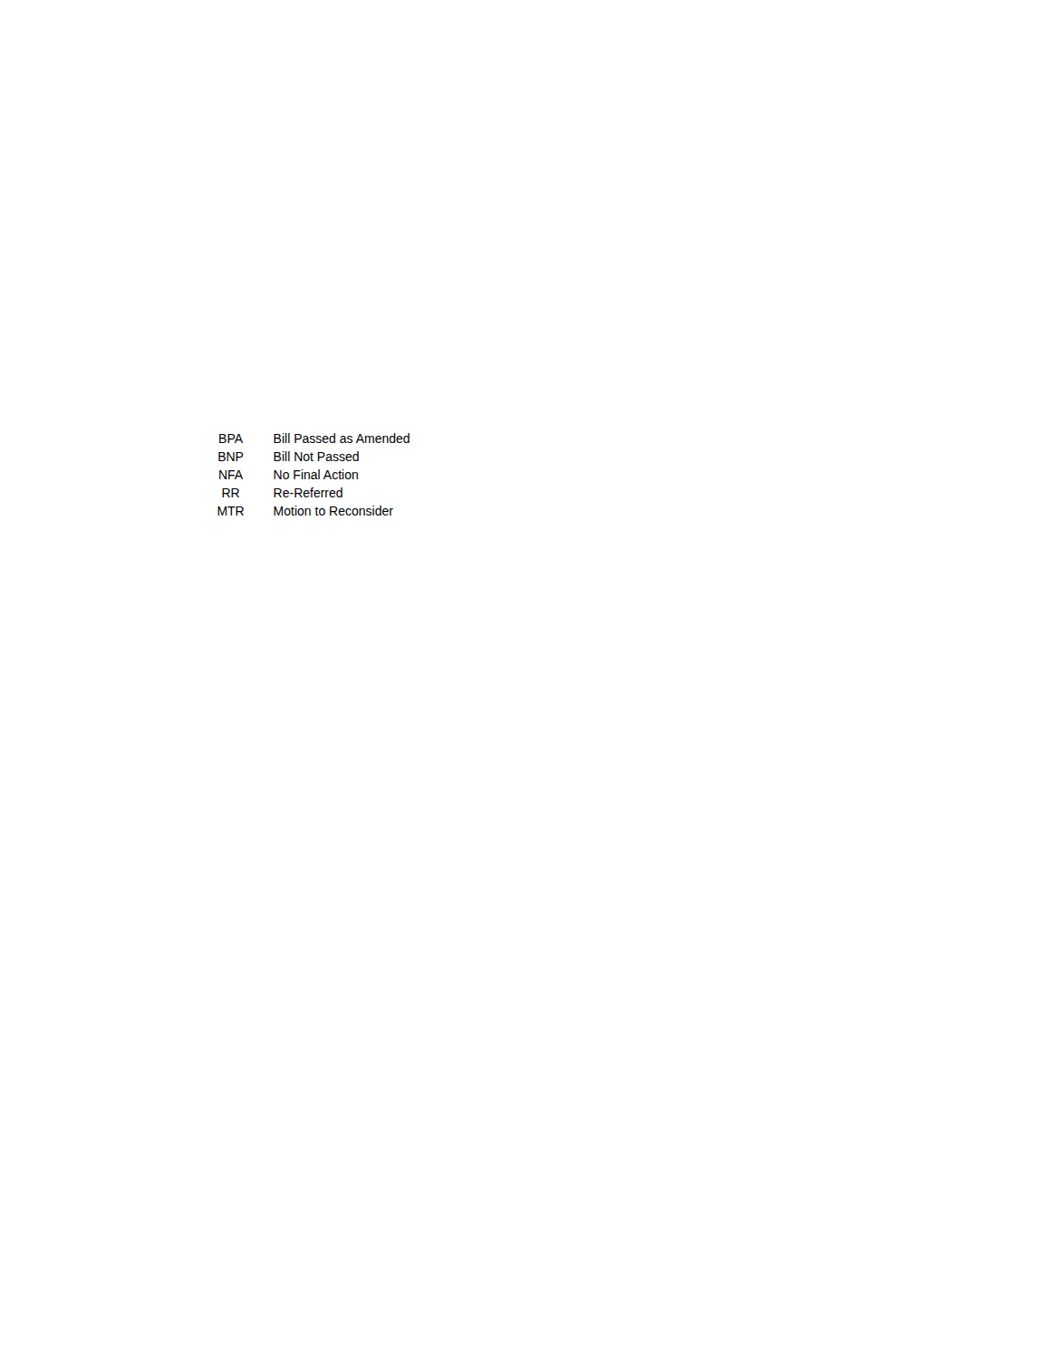| BPA | Bill Passed as Amended |
| BNP | Bill Not Passed |
| NFA | No Final Action |
| RR | Re-Referred |
| MTR | Motion to Reconsider |